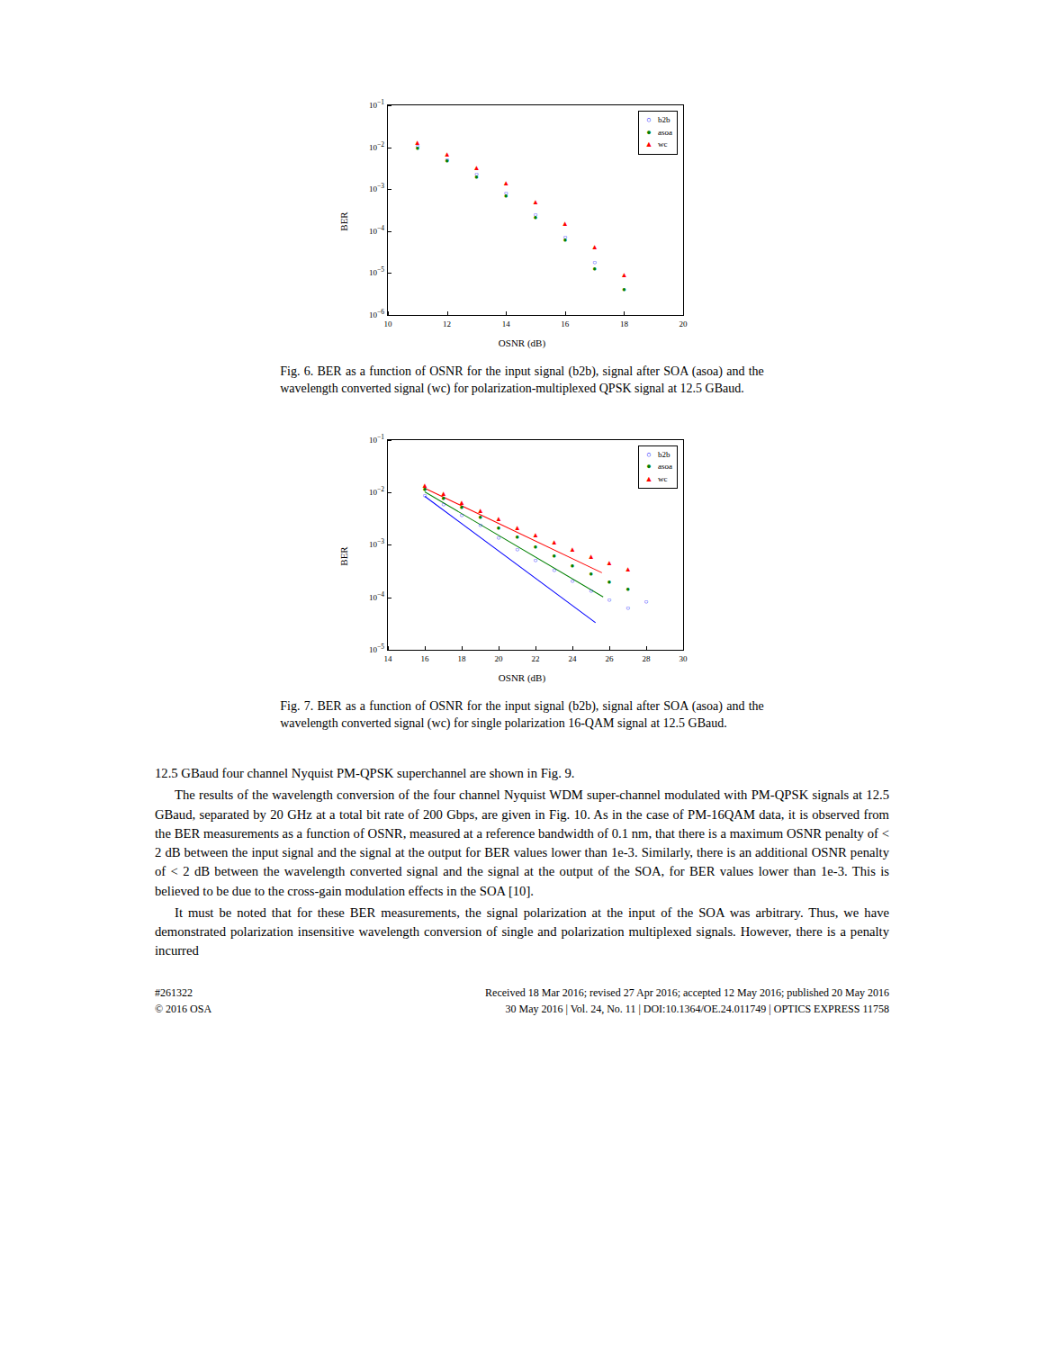BER
○b2b
●asoa
▲wc
10−1
10−2
10−3
10−4
10−5
10−6
10
12
14
16
18
20
○
○
○
○
○
○
○
●
●
●
●
●
●
●
●
▲
▲
▲
▲
▲
▲
▲
▲
OSNR (dB)
Fig. 6. BER as a function of OSNR for the input signal (b2b), signal after SOA (asoa) and the wavelength converted signal (wc) for polarization-multiplexed QPSK signal at 12.5 GBaud.
BER
○b2b
●asoa
▲wc
10−1
10−2
10−3
10−4
10−5
14
16
18
20
22
24
26
28
30
○
○
○
○
○
○
○
○
○
○
○
○
○
●
●
●
●
●
●
●
●
●
●
●
●
▲
▲
▲
▲
▲
▲
▲
▲
▲
▲
▲
▲
OSNR (dB)
Fig. 7. BER as a function of OSNR for the input signal (b2b), signal after SOA (asoa) and the wavelength converted signal (wc) for single polarization 16-QAM signal at 12.5 GBaud.
12.5 GBaud four channel Nyquist PM-QPSK superchannel are shown in Fig. 9.
The results of the wavelength conversion of the four channel Nyquist WDM super-channel modulated with PM-QPSK signals at 12.5 GBaud, separated by 20 GHz at a total bit rate of 200 Gbps, are given in Fig. 10. As in the case of PM-16QAM data, it is observed from the BER measurements as a function of OSNR, measured at a reference bandwidth of 0.1 nm, that there is a maximum OSNR penalty of < 2 dB between the input signal and the signal at the output for BER values lower than 1e-3. Similarly, there is an additional OSNR penalty of < 2 dB between the wavelength converted signal and the signal at the output of the SOA, for BER values lower than 1e-3. This is believed to be due to the cross-gain modulation effects in the SOA [10].
It must be noted that for these BER measurements, the signal polarization at the input of the SOA was arbitrary. Thus, we have demonstrated polarization insensitive wavelength conversion of single and polarization multiplexed signals. However, there is a penalty incurred
#261322
© 2016 OSA
Received 18 Mar 2016; revised 27 Apr 2016; accepted 12 May 2016; published 20 May 2016
30 May 2016 | Vol. 24, No. 11 | DOI:10.1364/OE.24.011749 | OPTICS EXPRESS 11758